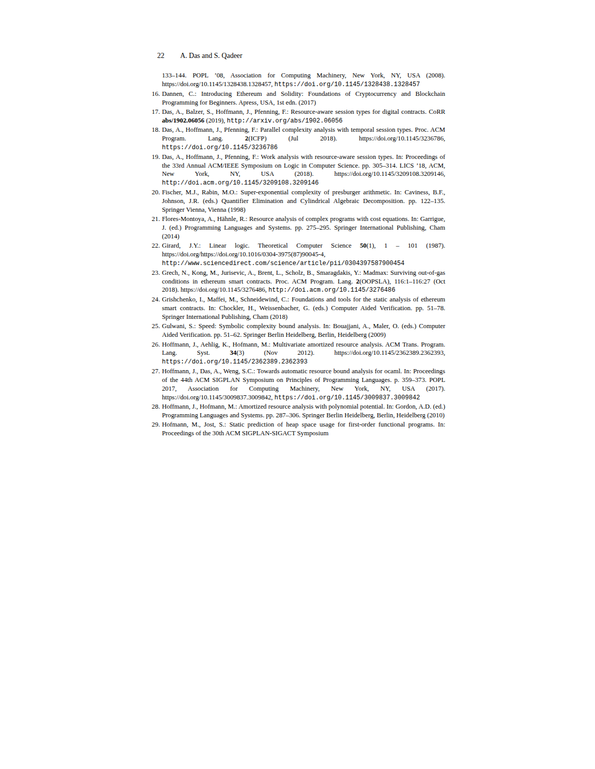22 A. Das and S. Qadeer
133–144. POPL ’08, Association for Computing Machinery, New York, NY, USA (2008). https://doi.org/10.1145/1328438.1328457, https://doi.org/10.1145/1328438.1328457
16. Dannen, C.: Introducing Ethereum and Solidity: Foundations of Cryptocurrency and Blockchain Programming for Beginners. Apress, USA, 1st edn. (2017)
17. Das, A., Balzer, S., Hoffmann, J., Pfenning, F.: Resource-aware session types for digital contracts. CoRR abs/1902.06056 (2019), http://arxiv.org/abs/1902.06056
18. Das, A., Hoffmann, J., Pfenning, F.: Parallel complexity analysis with temporal session types. Proc. ACM Program. Lang. 2(ICFP) (Jul 2018). https://doi.org/10.1145/3236786, https://doi.org/10.1145/3236786
19. Das, A., Hoffmann, J., Pfenning, F.: Work analysis with resource-aware session types. In: Proceedings of the 33rd Annual ACM/IEEE Symposium on Logic in Computer Science. pp. 305–314. LICS ’18, ACM, New York, NY, USA (2018). https://doi.org/10.1145/3209108.3209146, http://doi.acm.org/10.1145/3209108.3209146
20. Fischer, M.J., Rabin, M.O.: Super-exponential complexity of presburger arithmetic. In: Caviness, B.F., Johnson, J.R. (eds.) Quantifier Elimination and Cylindrical Algebraic Decomposition. pp. 122–135. Springer Vienna, Vienna (1998)
21. Flores-Montoya, A., Hähnle, R.: Resource analysis of complex programs with cost equations. In: Garrigue, J. (ed.) Programming Languages and Systems. pp. 275–295. Springer International Publishing, Cham (2014)
22. Girard, J.Y.: Linear logic. Theoretical Computer Science 50(1), 1 – 101 (1987). https://doi.org/https://doi.org/10.1016/0304-3975(87)90045-4, http://www.sciencedirect.com/science/article/pii/0304397587900454
23. Grech, N., Kong, M., Jurisevic, A., Brent, L., Scholz, B., Smaragdakis, Y.: Madmax: Surviving out-of-gas conditions in ethereum smart contracts. Proc. ACM Program. Lang. 2(OOPSLA), 116:1–116:27 (Oct 2018). https://doi.org/10.1145/3276486, http://doi.acm.org/10.1145/3276486
24. Grishchenko, I., Maffei, M., Schneidewind, C.: Foundations and tools for the static analysis of ethereum smart contracts. In: Chockler, H., Weissenbacher, G. (eds.) Computer Aided Verification. pp. 51–78. Springer International Publishing, Cham (2018)
25. Gulwani, S.: Speed: Symbolic complexity bound analysis. In: Bouajjani, A., Maler, O. (eds.) Computer Aided Verification. pp. 51–62. Springer Berlin Heidelberg, Berlin, Heidelberg (2009)
26. Hoffmann, J., Aehlig, K., Hofmann, M.: Multivariate amortized resource analysis. ACM Trans. Program. Lang. Syst. 34(3) (Nov 2012). https://doi.org/10.1145/2362389.2362393, https://doi.org/10.1145/2362389.2362393
27. Hoffmann, J., Das, A., Weng, S.C.: Towards automatic resource bound analysis for ocaml. In: Proceedings of the 44th ACM SIGPLAN Symposium on Principles of Programming Languages. p. 359–373. POPL 2017, Association for Computing Machinery, New York, NY, USA (2017). https://doi.org/10.1145/3009837.3009842, https://doi.org/10.1145/3009837.3009842
28. Hoffmann, J., Hofmann, M.: Amortized resource analysis with polynomial potential. In: Gordon, A.D. (ed.) Programming Languages and Systems. pp. 287–306. Springer Berlin Heidelberg, Berlin, Heidelberg (2010)
29. Hofmann, M., Jost, S.: Static prediction of heap space usage for first-order functional programs. In: Proceedings of the 30th ACM SIGPLAN-SIGACT Symposium